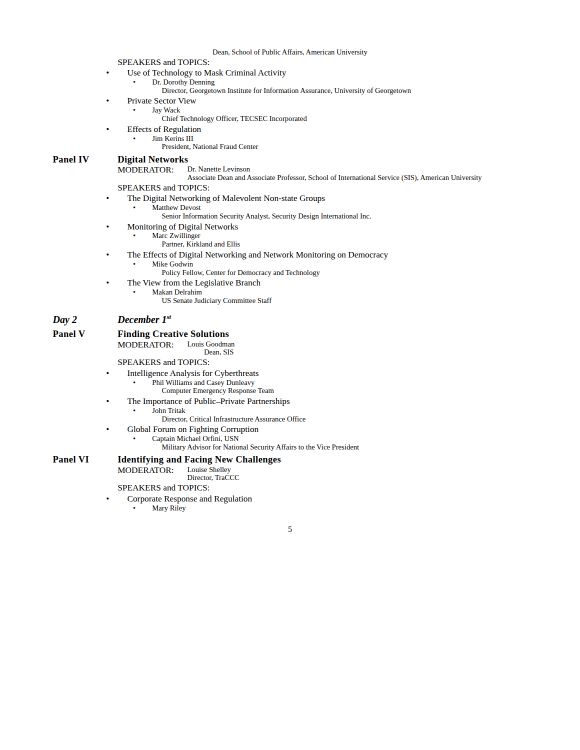Dean, School of Public Affairs, American University
SPEAKERS and TOPICS:
Use of Technology to Mask Criminal Activity
Dr. Dorothy Denning
Director, Georgetown Institute for Information Assurance, University of Georgetown
Private Sector View
Jay Wack
Chief Technology Officer, TECSEC Incorporated
Effects of Regulation
Jim Kerins III
President, National Fraud Center
Panel IV
Digital Networks
MODERATOR:
Dr. Nanette Levinson
Associate Dean and Associate Professor, School of International Service (SIS), American University
SPEAKERS and TOPICS:
The Digital Networking of Malevolent Non-state Groups
Matthew Devost
Senior Information Security Analyst, Security Design International Inc.
Monitoring of Digital Networks
Marc Zwillinger
Partner, Kirkland and Ellis
The Effects of Digital Networking and Network Monitoring on Democracy
Mike Godwin
Policy Fellow, Center for Democracy and Technology
The View from the Legislative Branch
Makan Delrahim
US Senate Judiciary Committee Staff
Day 2
December 1st
Panel V
Finding Creative Solutions
MODERATOR:
Louis Goodman
Dean, SIS
SPEAKERS and TOPICS:
Intelligence Analysis for Cyberthreats
Phil Williams and Casey Dunleavy
Computer Emergency Response Team
The Importance of Public–Private Partnerships
John Tritak
Director, Critical Infrastructure Assurance Office
Global Forum on Fighting Corruption
Captain Michael Orfini, USN
Military Advisor for National Security Affairs to the Vice President
Panel VI
Identifying and Facing New Challenges
MODERATOR:
Louise Shelley
Director, TraCCC
SPEAKERS and TOPICS:
Corporate Response and Regulation
Mary Riley
5